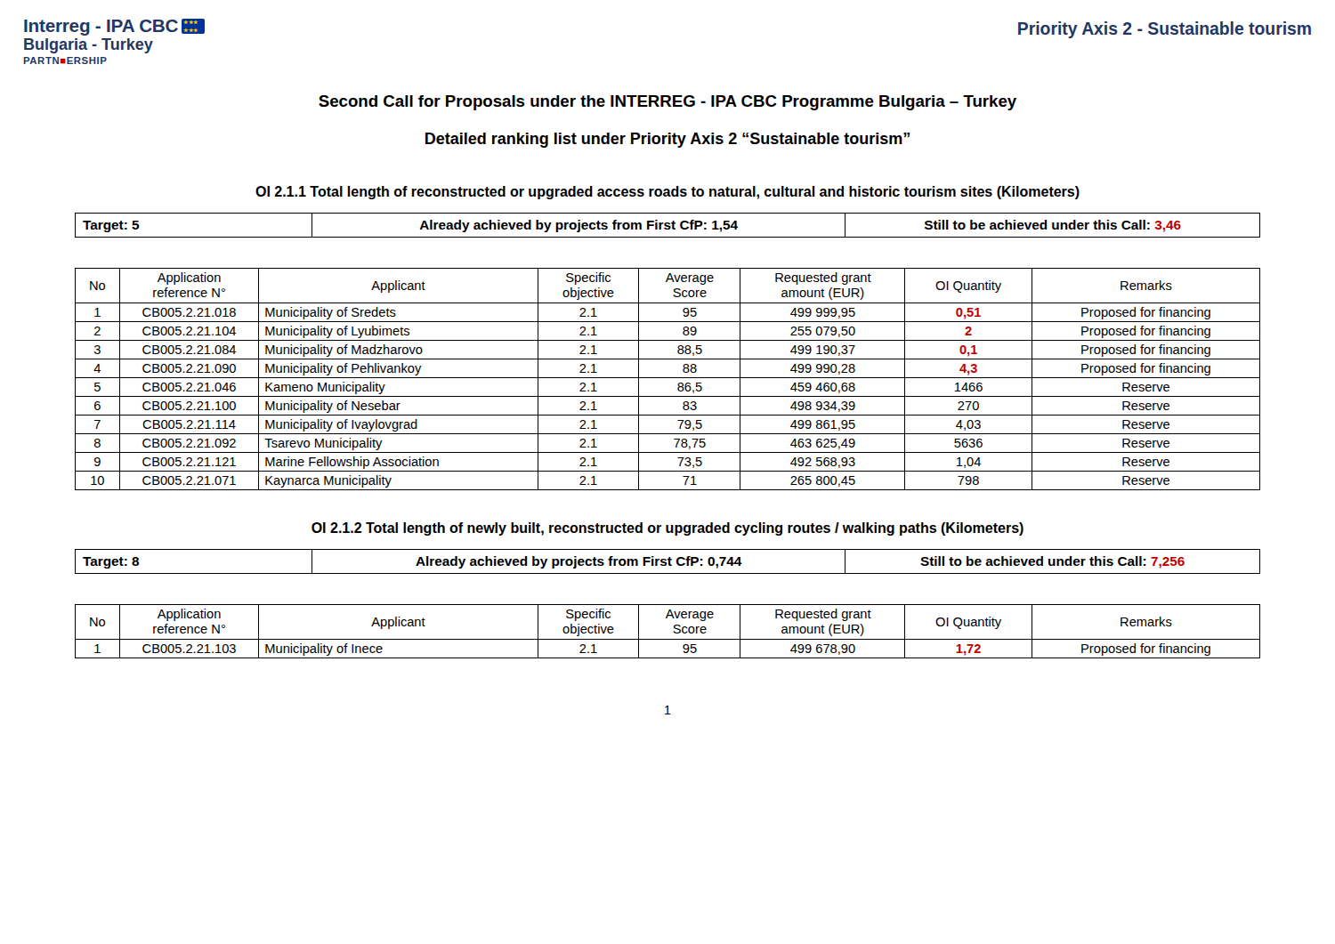Interreg - IPA CBC
Bulgaria - Turkey
PARTN■ERSHIP
Priority Axis 2 - Sustainable tourism
Second Call for Proposals under the INTERREG - IPA CBC Programme Bulgaria – Turkey
Detailed ranking list under Priority Axis 2 “Sustainable tourism”
OI 2.1.1 Total length of reconstructed or upgraded access roads to natural, cultural and historic tourism sites (Kilometers)
| Target: 5 | Already achieved by projects from First CfP: 1,54 | Still to be achieved under this Call: 3,46 |
| No | Application reference N° | Applicant | Specific objective | Average Score | Requested grant amount (EUR) | OI Quantity | Remarks |
| --- | --- | --- | --- | --- | --- | --- | --- |
| 1 | CB005.2.21.018 | Municipality of Sredets | 2.1 | 95 | 499 999,95 | 0,51 | Proposed for financing |
| 2 | CB005.2.21.104 | Municipality of Lyubimets | 2.1 | 89 | 255 079,50 | 2 | Proposed for financing |
| 3 | CB005.2.21.084 | Municipality of Madzharovo | 2.1 | 88,5 | 499 190,37 | 0,1 | Proposed for financing |
| 4 | CB005.2.21.090 | Municipality of Pehlivankoy | 2.1 | 88 | 499 990,28 | 4,3 | Proposed for financing |
| 5 | CB005.2.21.046 | Kameno Municipality | 2.1 | 86,5 | 459 460,68 | 1466 | Reserve |
| 6 | CB005.2.21.100 | Municipality of Nesebar | 2.1 | 83 | 498 934,39 | 270 | Reserve |
| 7 | CB005.2.21.114 | Municipality of Ivaylovgrad | 2.1 | 79,5 | 499 861,95 | 4,03 | Reserve |
| 8 | CB005.2.21.092 | Tsarevo Municipality | 2.1 | 78,75 | 463 625,49 | 5636 | Reserve |
| 9 | CB005.2.21.121 | Marine Fellowship Association | 2.1 | 73,5 | 492 568,93 | 1,04 | Reserve |
| 10 | CB005.2.21.071 | Kaynarca Municipality | 2.1 | 71 | 265 800,45 | 798 | Reserve |
OI 2.1.2 Total length of newly built, reconstructed or upgraded cycling routes / walking paths (Kilometers)
| Target: 8 | Already achieved by projects from First CfP: 0,744 | Still to be achieved under this Call: 7,256 |
| No | Application reference N° | Applicant | Specific objective | Average Score | Requested grant amount (EUR) | OI Quantity | Remarks |
| --- | --- | --- | --- | --- | --- | --- | --- |
| 1 | CB005.2.21.103 | Municipality of Inece | 2.1 | 95 | 499 678,90 | 1,72 | Proposed for financing |
1